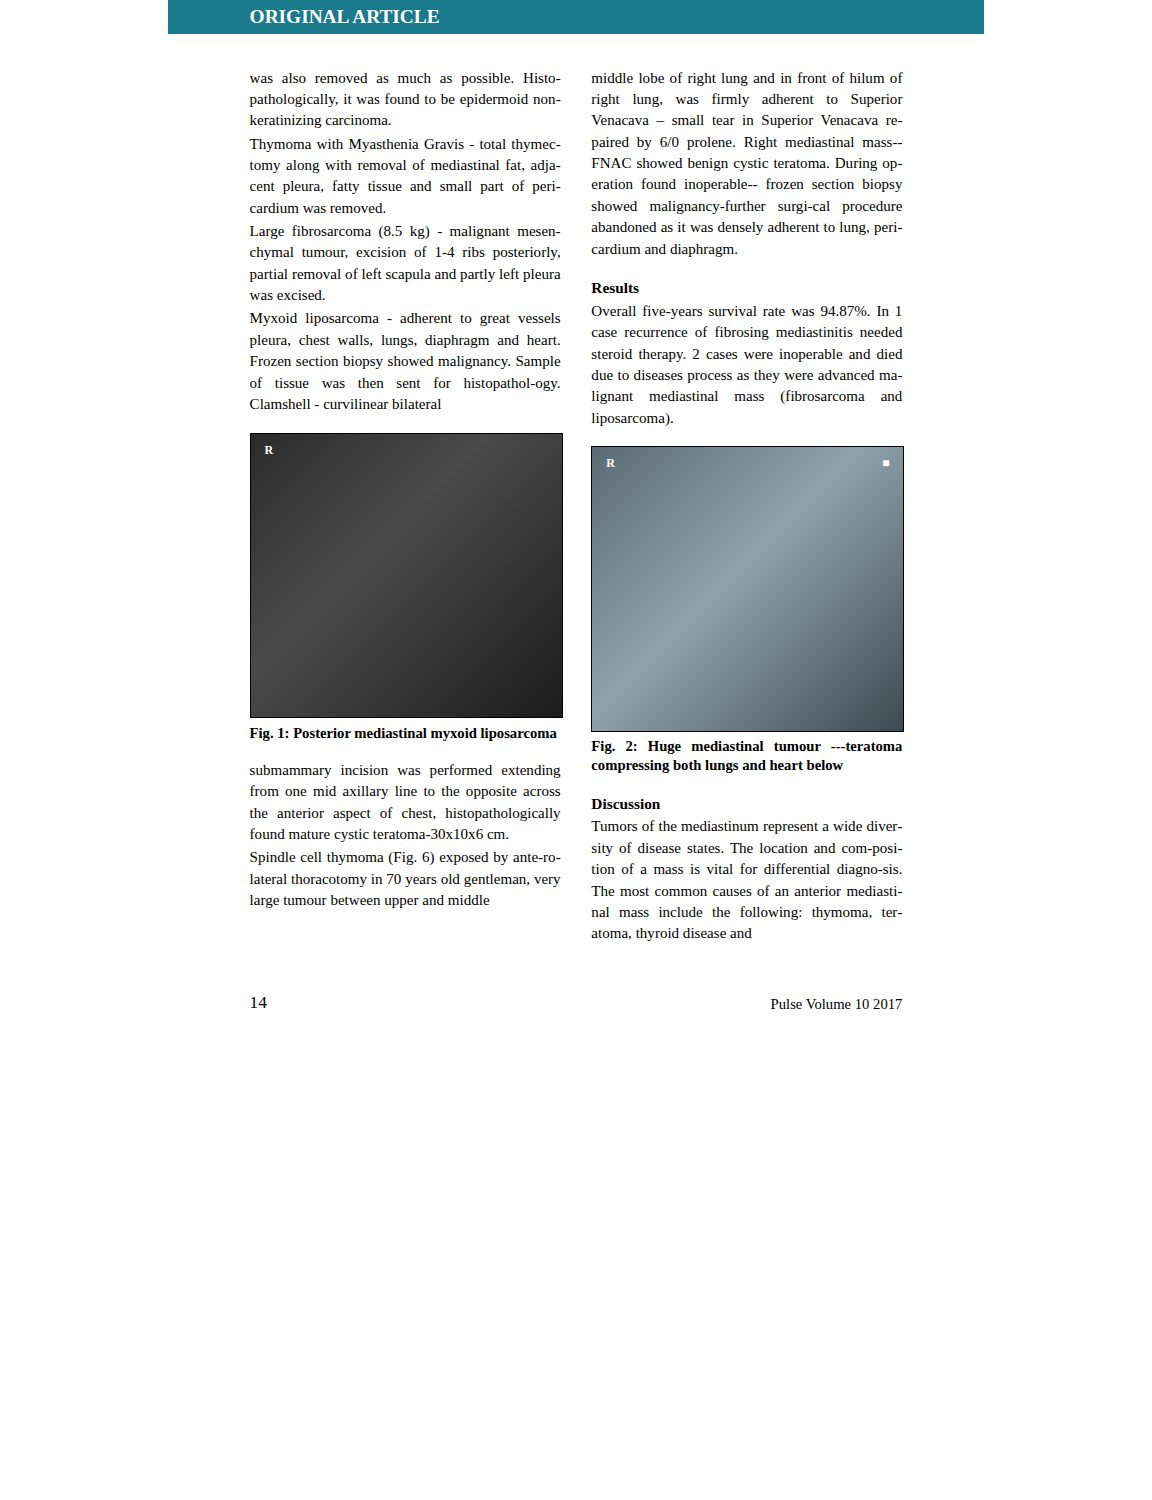ORIGINAL ARTICLE
was also removed as much as possible. Histo-pathologically, it was found to be epidermoid non-keratinizing carcinoma.
Thymoma with Myasthenia Gravis - total thymectomy along with removal of mediastinal fat, adjacent pleura, fatty tissue and small part of pericardium was removed.
Large fibrosarcoma (8.5 kg) - malignant mesen-chymal tumour, excision of 1-4 ribs posteriorly, partial removal of left scapula and partly left pleura was excised.
Myxoid liposarcoma - adherent to great vessels pleura, chest walls, lungs, diaphragm and heart. Frozen section biopsy showed malignancy. Sample of tissue was then sent for histopathol-ogy. Clamshell - curvilinear bilateral
R
Fig. 1: Posterior mediastinal myxoid liposarcoma
submammary incision was performed extending from one mid axillary line to the opposite across the anterior aspect of chest, histopathologically found mature cystic teratoma-30x10x6 cm.
Spindle cell thymoma (Fig. 6) exposed by ante-rolateral thoracotomy in 70 years old gentleman, very large tumour between upper and middle
middle lobe of right lung and in front of hilum of right lung, was firmly adherent to Superior Venacava – small tear in Superior Venacava repaired by 6/0 prolene. Right mediastinal mass--FNAC showed benign cystic teratoma. During operation found inoperable-- frozen section biopsy showed malignancy-further surgi-cal procedure abandoned as it was densely adherent to lung, pericardium and diaphragm.
Results
Overall five-years survival rate was 94.87%. In 1 case recurrence of fibrosing mediastinitis needed steroid therapy. 2 cases were inoperable and died due to diseases process as they were advanced malignant mediastinal mass (fibrosarcoma and liposarcoma).
R ■
Fig. 2: Huge mediastinal tumour ---teratoma compressing both lungs and heart below
Discussion
Tumors of the mediastinum represent a wide diversity of disease states. The location and com-position of a mass is vital for differential diagno-sis. The most common causes of an anterior mediastinal mass include the following: thymoma, teratoma, thyroid disease and
14
Pulse Volume 10 2017